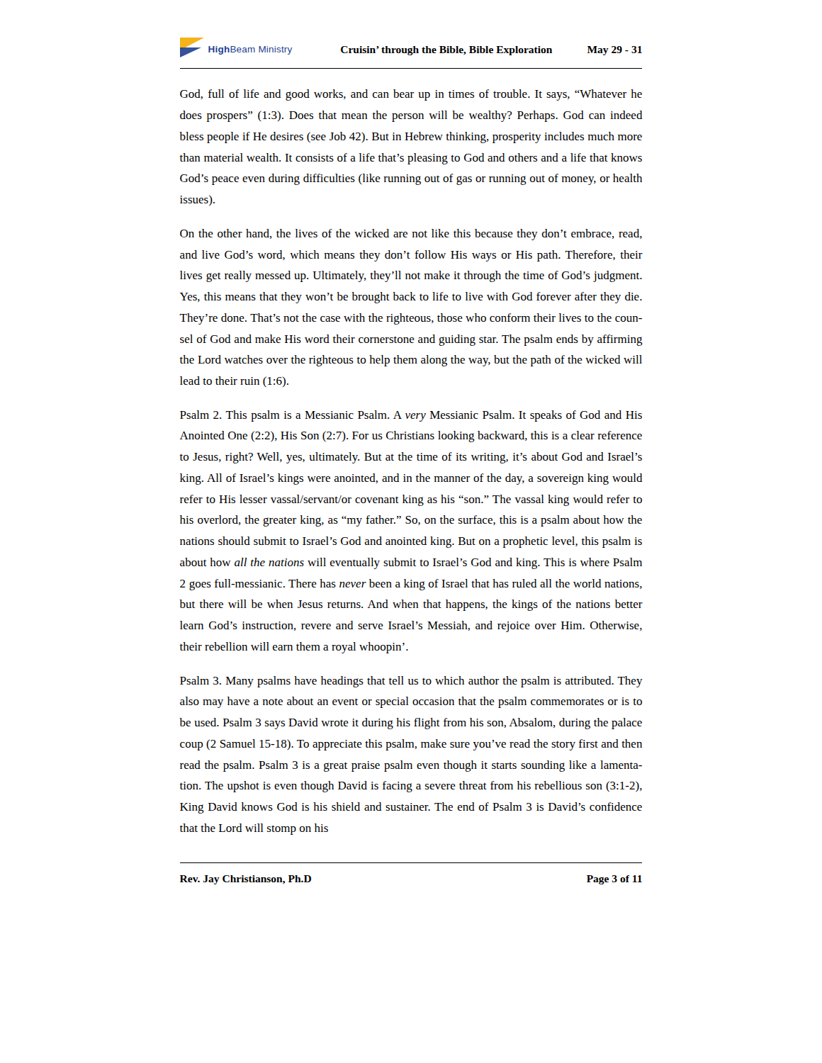High Beam Ministry
Cruisin’ through the Bible, Bible Exploration
May 29 - 31
God, full of life and good works, and can bear up in times of trouble. It says, “Whatever he does prospers” (1:3). Does that mean the person will be wealthy? Perhaps. God can indeed bless people if He desires (see Job 42). But in Hebrew thinking, prosperity includes much more than material wealth. It consists of a life that’s pleasing to God and others and a life that knows God’s peace even during difficulties (like running out of gas or running out of money, or health issues).
On the other hand, the lives of the wicked are not like this because they don’t embrace, read, and live God’s word, which means they don’t follow His ways or His path. Therefore, their lives get really messed up. Ultimately, they’ll not make it through the time of God’s judgment. Yes, this means that they won’t be brought back to life to live with God forever after they die. They’re done. That’s not the case with the righteous, those who conform their lives to the counsel of God and make His word their cornerstone and guiding star. The psalm ends by affirming the Lord watches over the righteous to help them along the way, but the path of the wicked will lead to their ruin (1:6).
Psalm 2. This psalm is a Messianic Psalm. A very Messianic Psalm. It speaks of God and His Anointed One (2:2), His Son (2:7). For us Christians looking backward, this is a clear reference to Jesus, right? Well, yes, ultimately. But at the time of its writing, it’s about God and Israel’s king. All of Israel’s kings were anointed, and in the manner of the day, a sovereign king would refer to His lesser vassal/servant/or covenant king as his “son.” The vassal king would refer to his overlord, the greater king, as “my father.” So, on the surface, this is a psalm about how the nations should submit to Israel’s God and anointed king. But on a prophetic level, this psalm is about how all the nations will eventually submit to Israel’s God and king. This is where Psalm 2 goes full-messianic. There has never been a king of Israel that has ruled all the world nations, but there will be when Jesus returns. And when that happens, the kings of the nations better learn God’s instruction, revere and serve Israel’s Messiah, and rejoice over Him. Otherwise, their rebellion will earn them a royal whoopin’.
Psalm 3. Many psalms have headings that tell us to which author the psalm is attributed. They also may have a note about an event or special occasion that the psalm commemorates or is to be used. Psalm 3 says David wrote it during his flight from his son, Absalom, during the palace coup (2 Samuel 15-18). To appreciate this psalm, make sure you’ve read the story first and then read the psalm. Psalm 3 is a great praise psalm even though it starts sounding like a lamentation. The upshot is even though David is facing a severe threat from his rebellious son (3:1-2), King David knows God is his shield and sustainer. The end of Psalm 3 is David’s confidence that the Lord will stomp on his
Rev. Jay Christianson, Ph.D Page 3 of 11